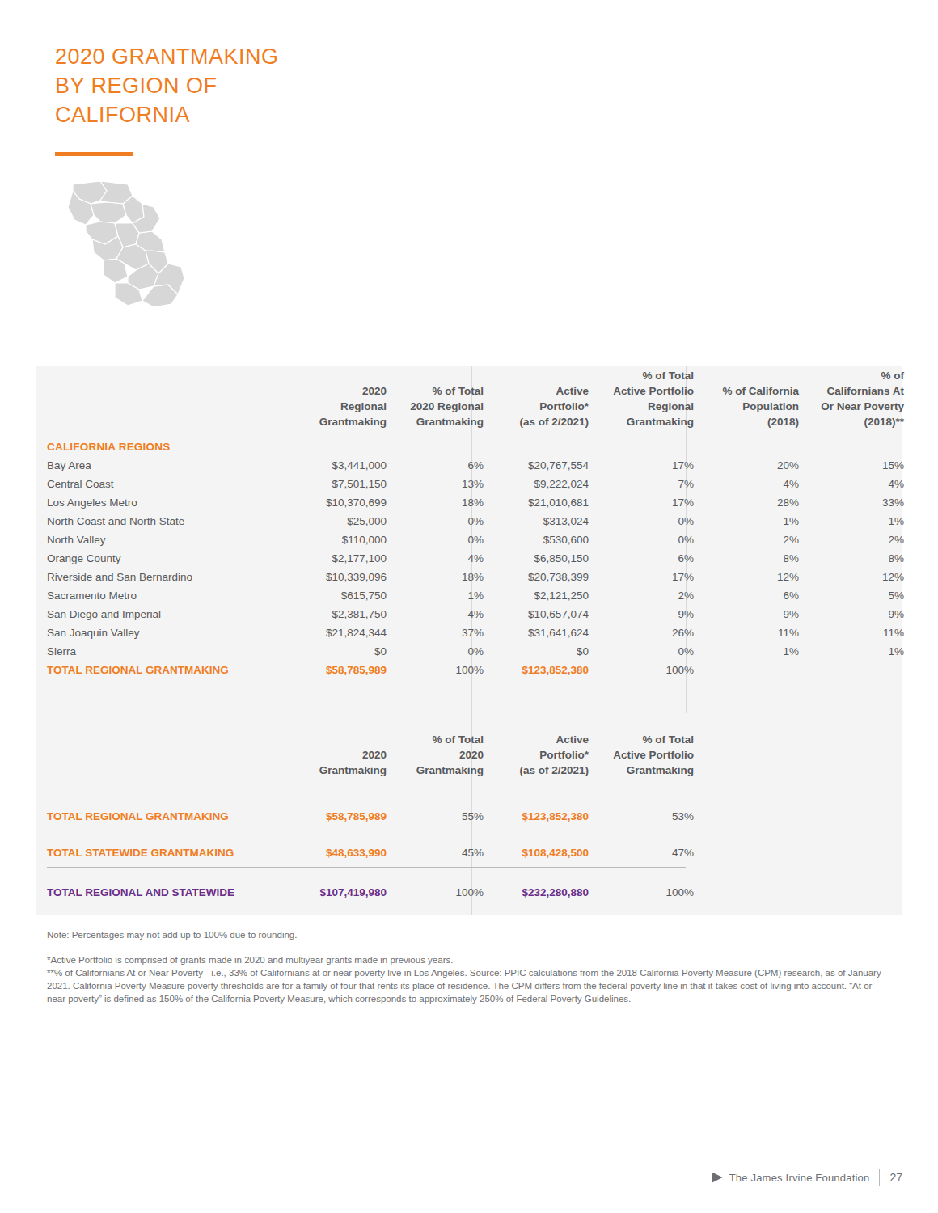2020 Grantmaking
by Region of
California
| | 2020 Regional Grantmaking | % of Total 2020 Regional Grantmaking | Active Portfolio* (as of 2/2021) | % of Total Active Portfolio Regional Grantmaking | % of California Population (2018) | % of Californians At Or Near Poverty (2018)** |
| --- | --- | --- | --- | --- | --- | --- |
| CALIFORNIA REGIONS |
| Bay Area | $3,441,000 | 6% | $20,767,554 | 17% | 20% | 15% |
| Central Coast | $7,501,150 | 13% | $9,222,024 | 7% | 4% | 4% |
| Los Angeles Metro | $10,370,699 | 18% | $21,010,681 | 17% | 28% | 33% |
| North Coast and North State | $25,000 | 0% | $313,024 | 0% | 1% | 1% |
| North Valley | $110,000 | 0% | $530,600 | 0% | 2% | 2% |
| Orange County | $2,177,100 | 4% | $6,850,150 | 6% | 8% | 8% |
| Riverside and San Bernardino | $10,339,096 | 18% | $20,738,399 | 17% | 12% | 12% |
| Sacramento Metro | $615,750 | 1% | $2,121,250 | 2% | 6% | 5% |
| San Diego and Imperial | $2,381,750 | 4% | $10,657,074 | 9% | 9% | 9% |
| San Joaquin Valley | $21,824,344 | 37% | $31,641,624 | 26% | 11% | 11% |
| Sierra | $0 | 0% | $0 | 0% | 1% | 1% |
| TOTAL REGIONAL GRANTMAKING | $58,785,989 | 100% | $123,852,380 | 100% | | |
| | 2020 Grantmaking | % of Total 2020 Grantmaking | Active Portfolio* (as of 2/2021) | % of Total Active Portfolio Grantmaking |
| --- | --- | --- | --- | --- |
| TOTAL REGIONAL GRANTMAKING | $58,785,989 | 55% | $123,852,380 | 53% |
| TOTAL STATEWIDE GRANTMAKING | $48,633,990 | 45% | $108,428,500 | 47% |
| TOTAL REGIONAL AND STATEWIDE | $107,419,980 | 100% | $232,280,880 | 100% |
Note: Percentages may not add up to 100% due to rounding.
*Active Portfolio is comprised of grants made in 2020 and multiyear grants made in previous years.
**% of Californians At or Near Poverty - i.e., 33% of Californians at or near poverty live in Los Angeles. Source: PPIC calculations from the 2018 California Poverty Measure (CPM) research, as of January 2021. California Poverty Measure poverty thresholds are for a family of four that rents its place of residence. The CPM differs from the federal poverty line in that it takes cost of living into account. “At or near poverty” is defined as 150% of the California Poverty Measure, which corresponds to approximately 250% of Federal Poverty Guidelines.
The James Irvine Foundation 27